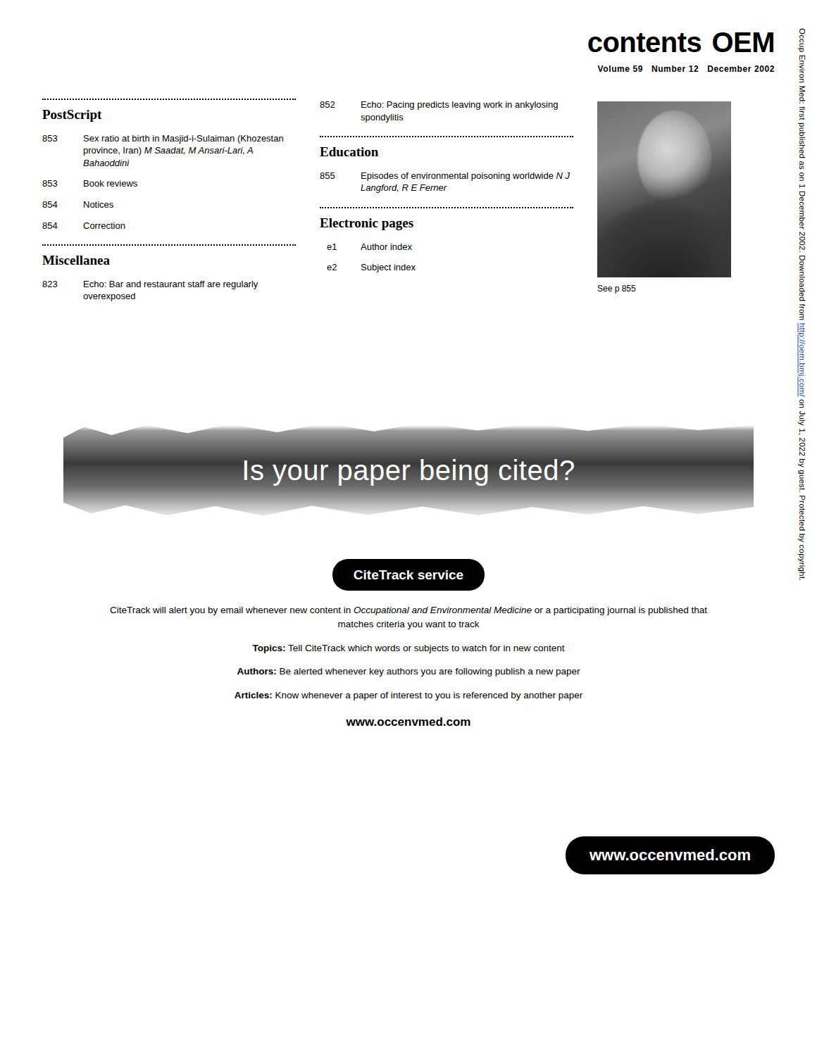contentsOEM
Volume 59 Number 12 December 2002
PostScript
853 Sex ratio at birth in Masjid-i-Sulaiman (Khozestan province, Iran) M Saadat, M Ansari-Lari, A Bahaoddini
853 Book reviews
854 Notices
854 Correction
Miscellanea
823 Echo: Bar and restaurant staff are regularly overexposed
852 Echo: Pacing predicts leaving work in ankylosing spondylitis
Education
855 Episodes of environmental poisoning worldwide N J Langford, R E Ferner
Electronic pages
e1 Author index
e2 Subject index
See p 855
Is your paper being cited?
CiteTrack service
CiteTrack will alert you by email whenever new content in Occupational and Environmental Medicine or a participating journal is published that matches criteria you want to track
Topics: Tell CiteTrack which words or subjects to watch for in new content
Authors: Be alerted whenever key authors you are following publish a new paper
Articles: Know whenever a paper of interest to you is referenced by another paper
www.occenvmed.com
www.occenvmed.com
Occup Environ Med: first published as on 1 December 2002. Downloaded from http://oem.bmj.com/ on July 1, 2022 by guest. Protected by copyright.